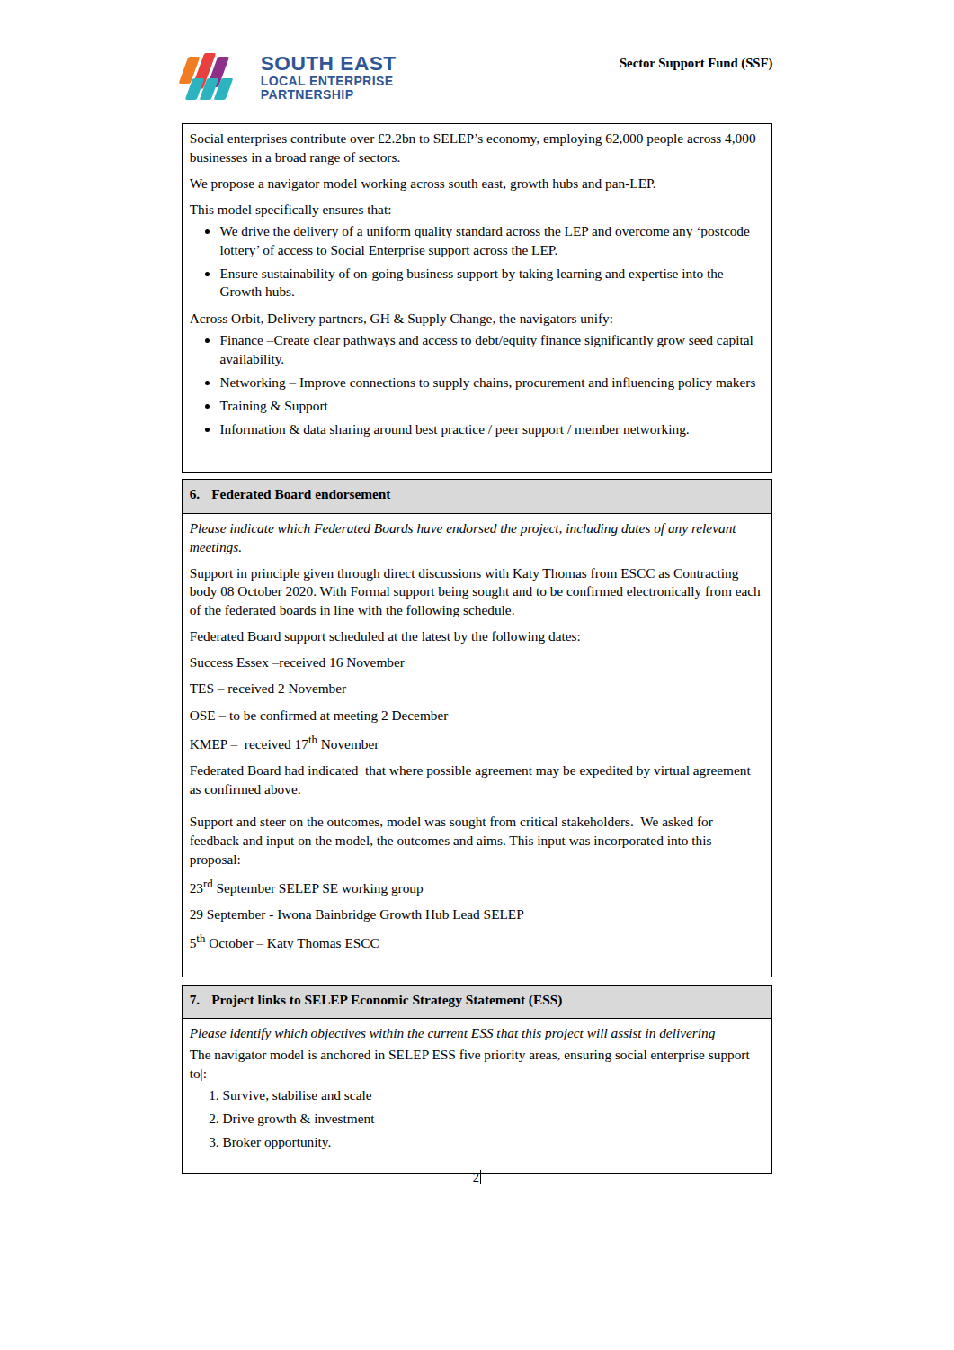SOUTH EAST
LOCAL ENTERPRISE
PARTNERSHIP
Sector Support Fund (SSF)
| Social enterprises contribute over £2.2bn to SELEP’s economy, employing 62,000 people across 4,000 businesses in a broad range of sectors. We propose a navigator model working across south east, growth hubs and pan-LEP. This model specifically ensures that: We drive the delivery of a uniform quality standard across the LEP and overcome any ‘postcode lottery’ of access to Social Enterprise support across the LEP. Ensure sustainability of on-going business support by taking learning and expertise into the Growth hubs. Across Orbit, Delivery partners, GH & Supply Change, the navigators unify: Finance –Create clear pathways and access to debt/equity finance significantly grow seed capital availability. Networking – Improve connections to supply chains, procurement and influencing policy makers Training & Support Information & data sharing around best practice / peer support / member networking. |
| 6. Federated Board endorsement |
| Please indicate which Federated Boards have endorsed the project, including dates of any relevant meetings. Support in principle given through direct discussions with Katy Thomas from ESCC as Contracting body 08 October 2020. With Formal support being sought and to be confirmed electronically from each of the federated boards in line with the following schedule. Federated Board support scheduled at the latest by the following dates: Success Essex –received 16 November TES – received 2 November OSE – to be confirmed at meeting 2 December KMEP – received 17 th November Federated Board had indicated that where possible agreement may be expedited by virtual agreement as confirmed above. Support and steer on the outcomes, model was sought from critical stakeholders. We asked for feedback and input on the model, the outcomes and aims. This input was incorporated into this proposal: 23 rd September SELEP SE working group 29 September - Iwona Bainbridge Growth Hub Lead SELEP 5 th October – Katy Thomas ESCC |
| 7. Project links to SELEP Economic Strategy Statement (ESS) |
| Please identify which objectives within the current ESS that this project will assist in delivering The navigator model is anchored in SELEP ESS five priority areas, ensuring social enterprise support to/: Survive, stabilise and scale Drive growth & investment Broker opportunity. |
2